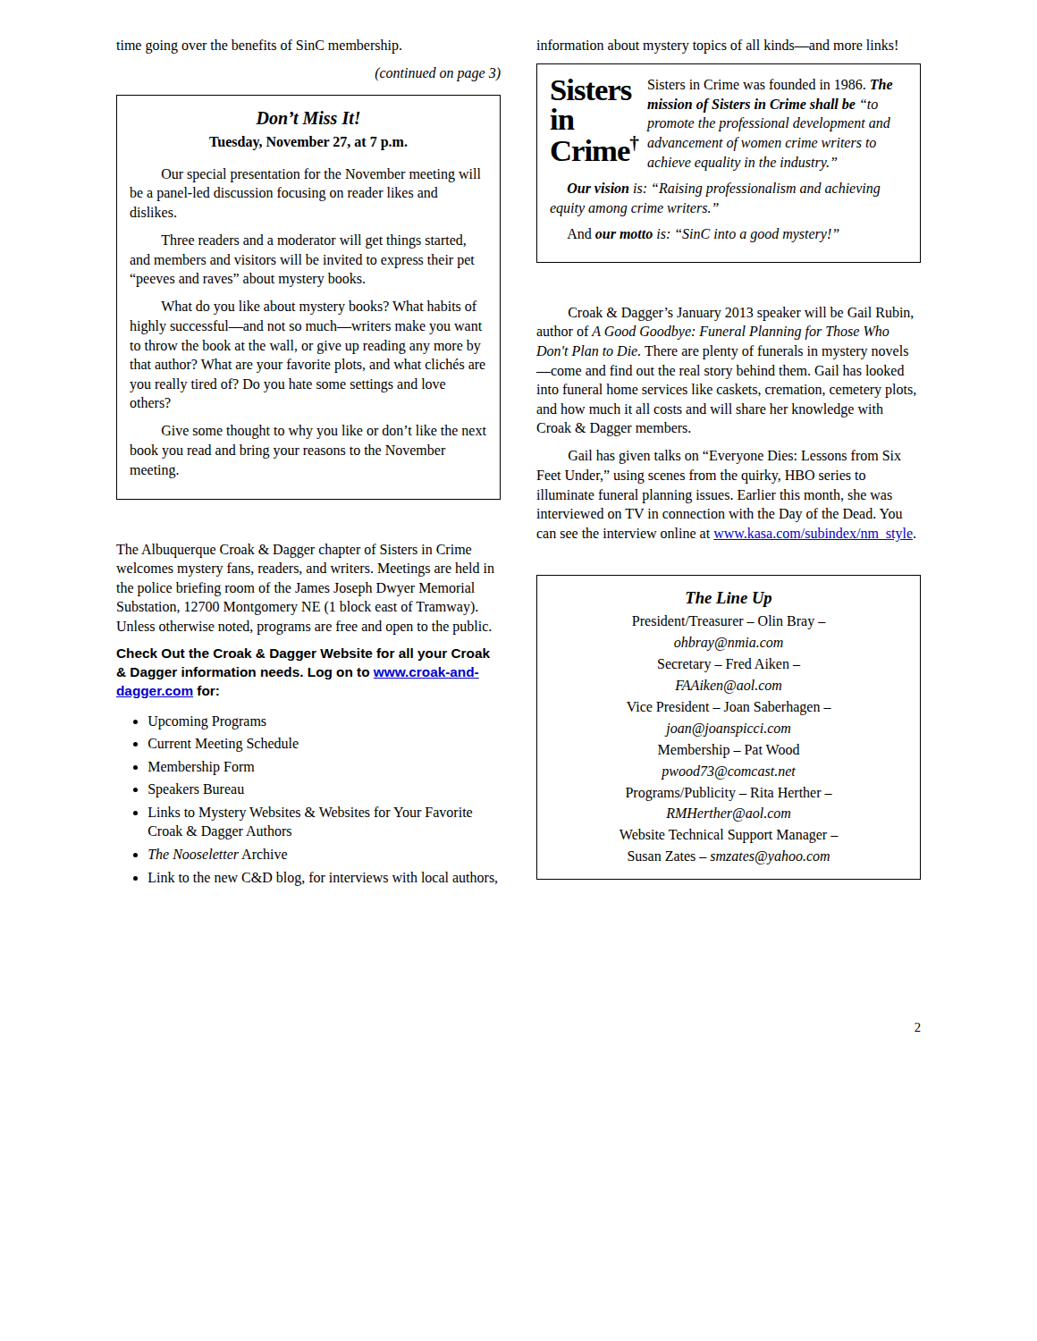time going over the benefits of SinC membership.
(continued on page 3)
Don’t Miss It!
Tuesday, November 27, at 7 p.m.
Our special presentation for the November meeting will be a panel-led discussion focusing on reader likes and dislikes.
Three readers and a moderator will get things started, and members and visitors will be invited to express their pet “peeves and raves” about mystery books.
What do you like about mystery books? What habits of highly successful—and not so much—writers make you want to throw the book at the wall, or give up reading any more by that author? What are your favorite plots, and what clichés are you really tired of? Do you hate some settings and love others?
Give some thought to why you like or don’t like the next book you read and bring your reasons to the November meeting.
The Albuquerque Croak & Dagger chapter of Sisters in Crime welcomes mystery fans, readers, and writers. Meetings are held in the police briefing room of the James Joseph Dwyer Memorial Substation, 12700 Montgomery NE (1 block east of Tramway). Unless otherwise noted, programs are free and open to the public.
Check Out the Croak & Dagger Website for all your Croak & Dagger information needs. Log on to www.croak-and-dagger.com for:
Upcoming Programs
Current Meeting Schedule
Membership Form
Speakers Bureau
Links to Mystery Websites & Websites for Your Favorite Croak & Dagger Authors
The Nooseletter Archive
Link to the new C&D blog, for interviews with local authors,
information about mystery topics of all kinds—and more links!
Sisters
in
Crime† Sisters in Crime was founded in 1986. The mission of Sisters in Crime shall be “to promote the professional development and advancement of women crime writers to achieve equality in the industry.”
Our vision is: “Raising professionalism and achieving equity among crime writers.”
And our motto is: “SinC into a good mystery!”
Croak & Dagger’s January 2013 speaker will be Gail Rubin, author of A Good Goodbye: Funeral Planning for Those Who Don't Plan to Die. There are plenty of funerals in mystery novels—come and find out the real story behind them. Gail has looked into funeral home services like caskets, cremation, cemetery plots, and how much it all costs and will share her knowledge with Croak & Dagger members.
Gail has given talks on “Everyone Dies: Lessons from Six Feet Under,” using scenes from the quirky, HBO series to illuminate funeral planning issues. Earlier this month, she was interviewed on TV in connection with the Day of the Dead. You can see the interview online at www.kasa.com/subindex/nm_style.
The Line Up
President/Treasurer – Olin Bray –
ohbray@nmia.com
Secretary – Fred Aiken –
FAAiken@aol.com
Vice President – Joan Saberhagen –
joan@joanspicci.com
Membership – Pat Wood
pwood73@comcast.net
Programs/Publicity – Rita Herther –
RMHerther@aol.com
Website Technical Support Manager –
Susan Zates – smzates@yahoo.com
2